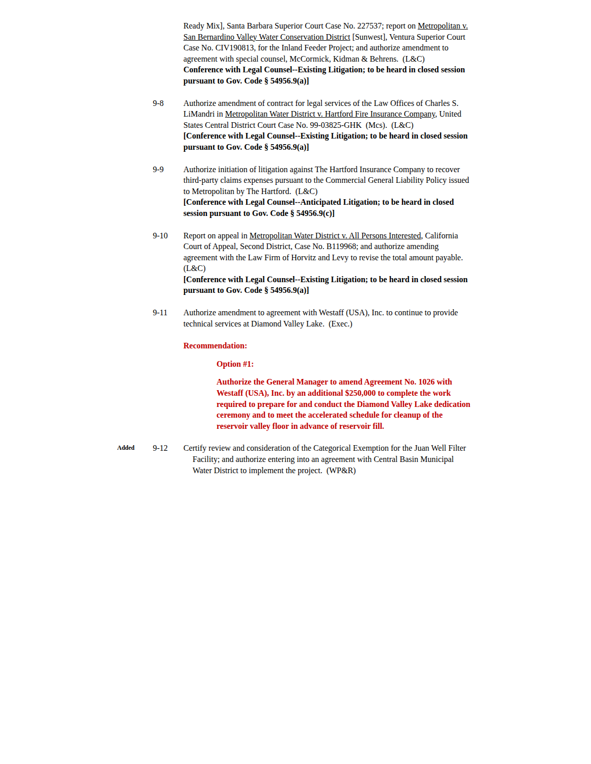Ready Mix], Santa Barbara Superior Court Case No. 227537; report on Metropolitan v. San Bernardino Valley Water Conservation District [Sunwest], Ventura Superior Court Case No. CIV190813, for the Inland Feeder Project; and authorize amendment to agreement with special counsel, McCormick, Kidman & Behrens. (L&C)
Conference with Legal Counsel--Existing Litigation; to be heard in closed session pursuant to Gov. Code § 54956.9(a)]
9-8
Authorize amendment of contract for legal services of the Law Offices of Charles S. LiMandri in Metropolitan Water District v. Hartford Fire Insurance Company, United States Central District Court Case No. 99-03825-GHK (Mcs). (L&C)
[Conference with Legal Counsel--Existing Litigation; to be heard in closed session pursuant to Gov. Code § 54956.9(a)]
9-9
Authorize initiation of litigation against The Hartford Insurance Company to recover third-party claims expenses pursuant to the Commercial General Liability Policy issued to Metropolitan by The Hartford. (L&C)
[Conference with Legal Counsel--Anticipated Litigation; to be heard in closed session pursuant to Gov. Code § 54956.9(c)]
9-10
Report on appeal in Metropolitan Water District v. All Persons Interested, California Court of Appeal, Second District, Case No. B119968; and authorize amending agreement with the Law Firm of Horvitz and Levy to revise the total amount payable. (L&C)
[Conference with Legal Counsel--Existing Litigation; to be heard in closed session pursuant to Gov. Code § 54956.9(a)]
9-11
Authorize amendment to agreement with Westaff (USA), Inc. to continue to provide technical services at Diamond Valley Lake. (Exec.)
Recommendation:
Option #1:
Authorize the General Manager to amend Agreement No. 1026 with Westaff (USA), Inc. by an additional $250,000 to complete the work required to prepare for and conduct the Diamond Valley Lake dedication ceremony and to meet the accelerated schedule for cleanup of the reservoir valley floor in advance of reservoir fill.
Added
9-12
Certify review and consideration of the Categorical Exemption for the Juan Well Filter Facility; and authorize entering into an agreement with Central Basin Municipal Water District to implement the project. (WP&R)